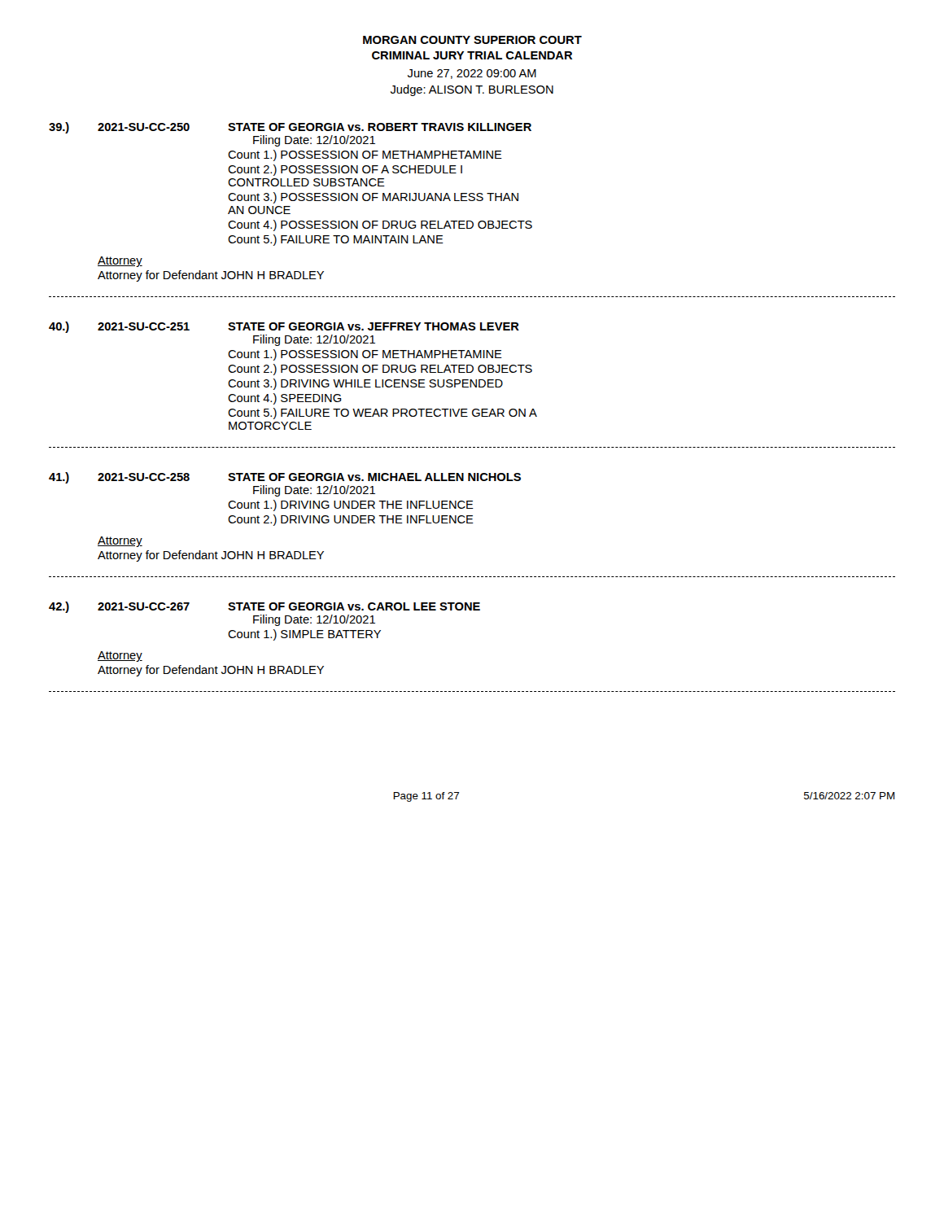MORGAN COUNTY SUPERIOR COURT
CRIMINAL JURY TRIAL CALENDAR
June 27, 2022 09:00 AM
Judge: ALISON T. BURLESON
39.)
2021-SU-CC-250
STATE OF GEORGIA vs. ROBERT TRAVIS KILLINGER
Filing Date: 12/10/2021
Count 1.) POSSESSION OF METHAMPHETAMINE
Count 2.) POSSESSION OF A SCHEDULE I
CONTROLLED SUBSTANCE
Count 3.) POSSESSION OF MARIJUANA LESS THAN
AN OUNCE
Count 4.) POSSESSION OF DRUG RELATED OBJECTS
Count 5.) FAILURE TO MAINTAIN LANE
Attorney
Attorney for Defendant JOHN H BRADLEY
40.)
2021-SU-CC-251
STATE OF GEORGIA vs. JEFFREY THOMAS LEVER
Filing Date: 12/10/2021
Count 1.) POSSESSION OF METHAMPHETAMINE
Count 2.) POSSESSION OF DRUG RELATED OBJECTS
Count 3.) DRIVING WHILE LICENSE SUSPENDED
Count 4.) SPEEDING
Count 5.) FAILURE TO WEAR PROTECTIVE GEAR ON A
MOTORCYCLE
41.)
2021-SU-CC-258
STATE OF GEORGIA vs. MICHAEL ALLEN NICHOLS
Filing Date: 12/10/2021
Count 1.) DRIVING UNDER THE INFLUENCE
Count 2.) DRIVING UNDER THE INFLUENCE
Attorney
Attorney for Defendant JOHN H BRADLEY
42.)
2021-SU-CC-267
STATE OF GEORGIA vs. CAROL LEE STONE
Filing Date: 12/10/2021
Count 1.) SIMPLE BATTERY
Attorney
Attorney for Defendant JOHN H BRADLEY
Page 11 of 27
5/16/2022 2:07 PM